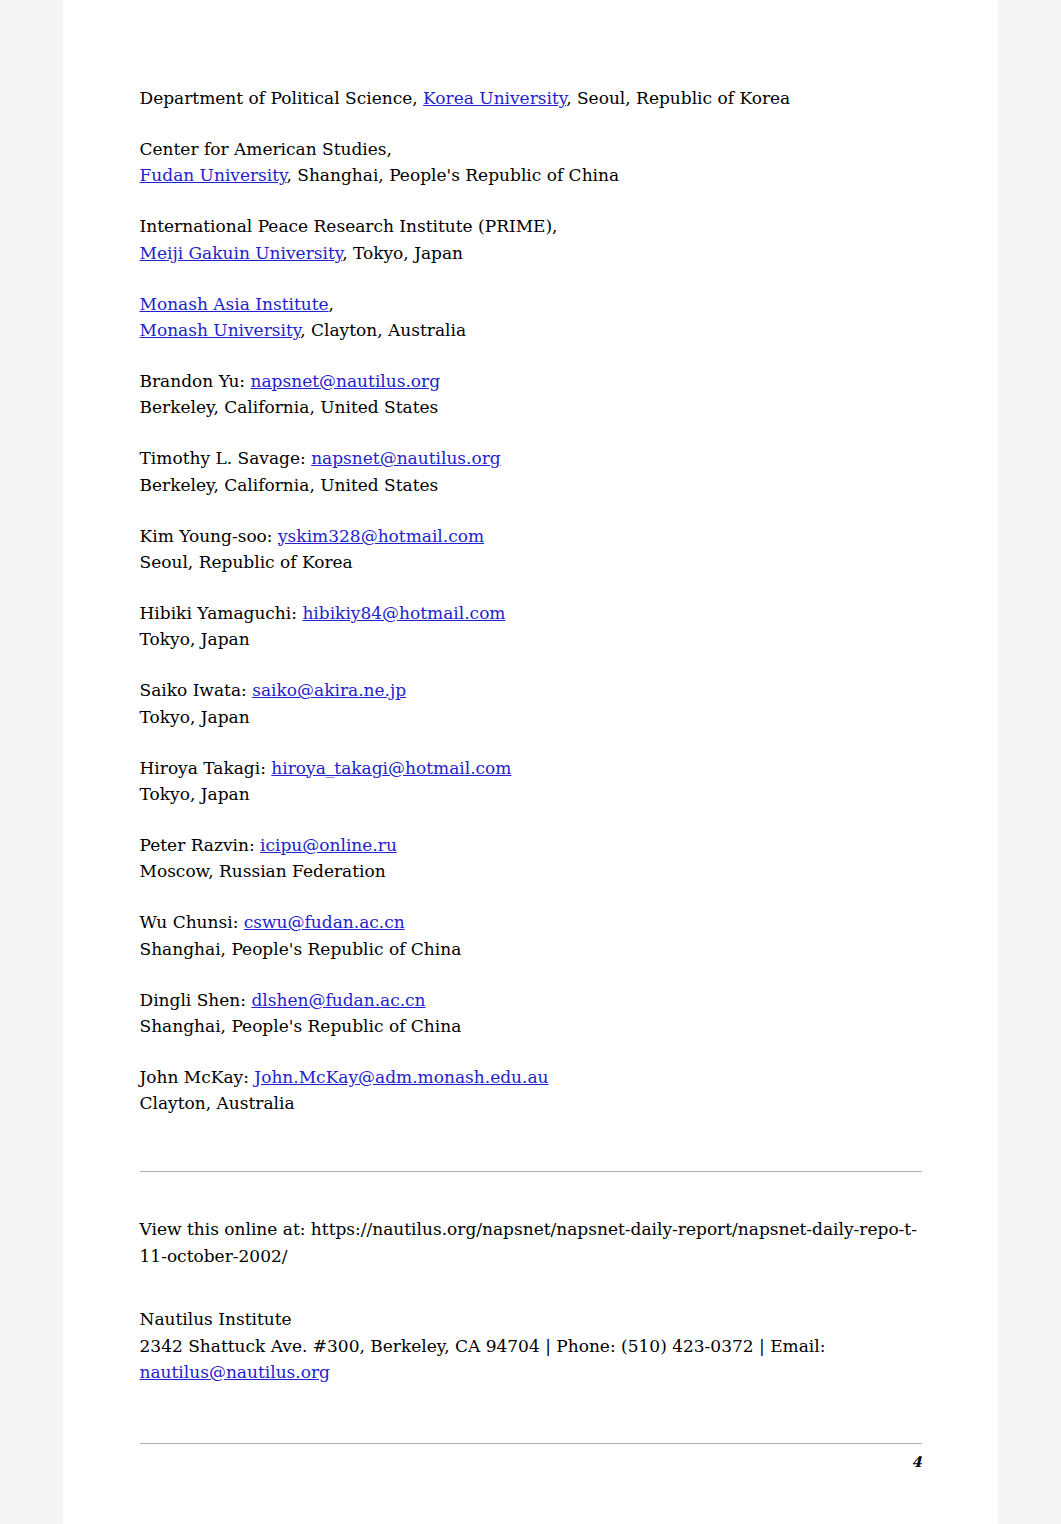Department of Political Science, Korea University, Seoul, Republic of Korea
Center for American Studies,
Fudan University, Shanghai, People's Republic of China
International Peace Research Institute (PRIME),
Meiji Gakuin University, Tokyo, Japan
Monash Asia Institute,
Monash University, Clayton, Australia
Brandon Yu: napsnet@nautilus.org
Berkeley, California, United States
Timothy L. Savage: napsnet@nautilus.org
Berkeley, California, United States
Kim Young-soo: yskim328@hotmail.com
Seoul, Republic of Korea
Hibiki Yamaguchi: hibikiy84@hotmail.com
Tokyo, Japan
Saiko Iwata: saiko@akira.ne.jp
Tokyo, Japan
Hiroya Takagi: hiroya_takagi@hotmail.com
Tokyo, Japan
Peter Razvin: icipu@online.ru
Moscow, Russian Federation
Wu Chunsi: cswu@fudan.ac.cn
Shanghai, People's Republic of China
Dingli Shen: dlshen@fudan.ac.cn
Shanghai, People's Republic of China
John McKay: John.McKay@adm.monash.edu.au
Clayton, Australia
View this online at: https://nautilus.org/napsnet/napsnet-daily-report/napsnet-daily-repo-t-11-october-2002/
Nautilus Institute
2342 Shattuck Ave. #300, Berkeley, CA 94704 | Phone: (510) 423-0372 | Email: nautilus@nautilus.org
4